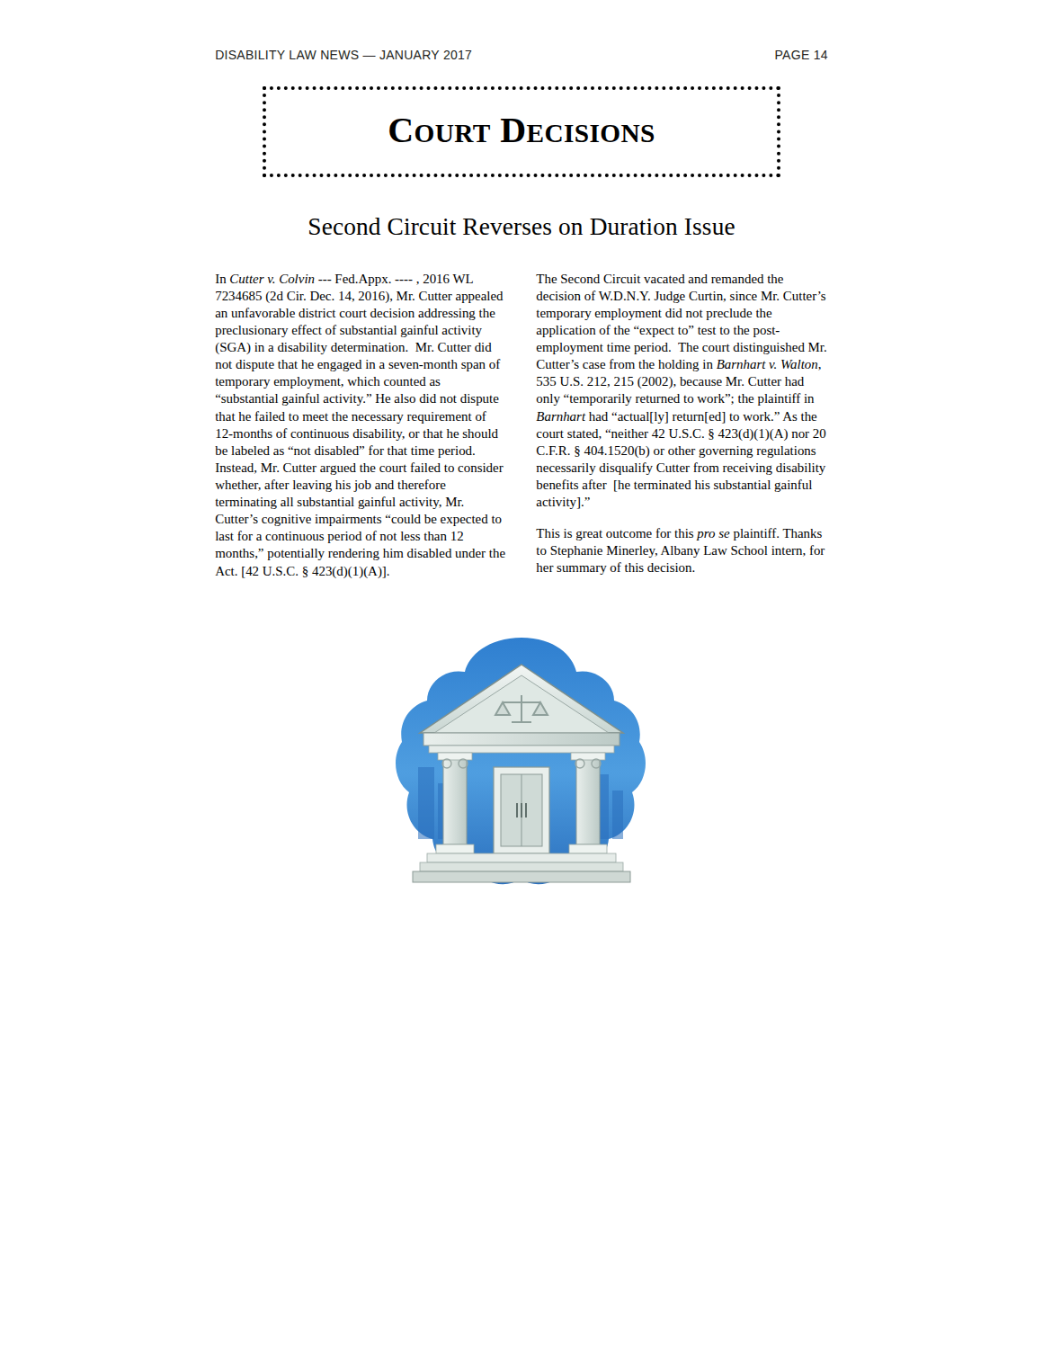Disability Law News — January 2017
Page 14
COURT DECISIONS
Second Circuit Reverses on Duration Issue
In Cutter v. Colvin --- Fed.Appx. ---- , 2016 WL 7234685 (2d Cir. Dec. 14, 2016), Mr. Cutter appealed an unfavorable district court decision addressing the preclusionary effect of substantial gainful activity (SGA) in a disability determination. Mr. Cutter did not dispute that he engaged in a seven-month span of temporary employment, which counted as “substantial gainful activity.” He also did not dispute that he failed to meet the necessary requirement of 12-months of continuous disability, or that he should be labeled as “not disabled” for that time period. Instead, Mr. Cutter argued the court failed to consider whether, after leaving his job and therefore terminating all substantial gainful activity, Mr. Cutter’s cognitive impairments “could be expected to last for a continuous period of not less than 12 months,” potentially rendering him disabled under the Act. [42 U.S.C. § 423(d)(1)(A)].
The Second Circuit vacated and remanded the decision of W.D.N.Y. Judge Curtin, since Mr. Cutter’s temporary employment did not preclude the application of the “expect to” test to the post-employment time period. The court distinguished Mr. Cutter’s case from the holding in Barnhart v. Walton, 535 U.S. 212, 215 (2002), because Mr. Cutter had only “temporarily returned to work”; the plaintiff in Barnhart had “actual[ly] return[ed] to work.” As the court stated, “neither 42 U.S.C. § 423(d)(1)(A) nor 20 C.F.R. § 404.1520(b) or other governing regulations necessarily disqualify Cutter from receiving disability benefits after [he terminated his substantial gainful activity].”
This is great outcome for this pro se plaintiff. Thanks to Stephanie Minerley, Albany Law School intern, for her summary of this decision.